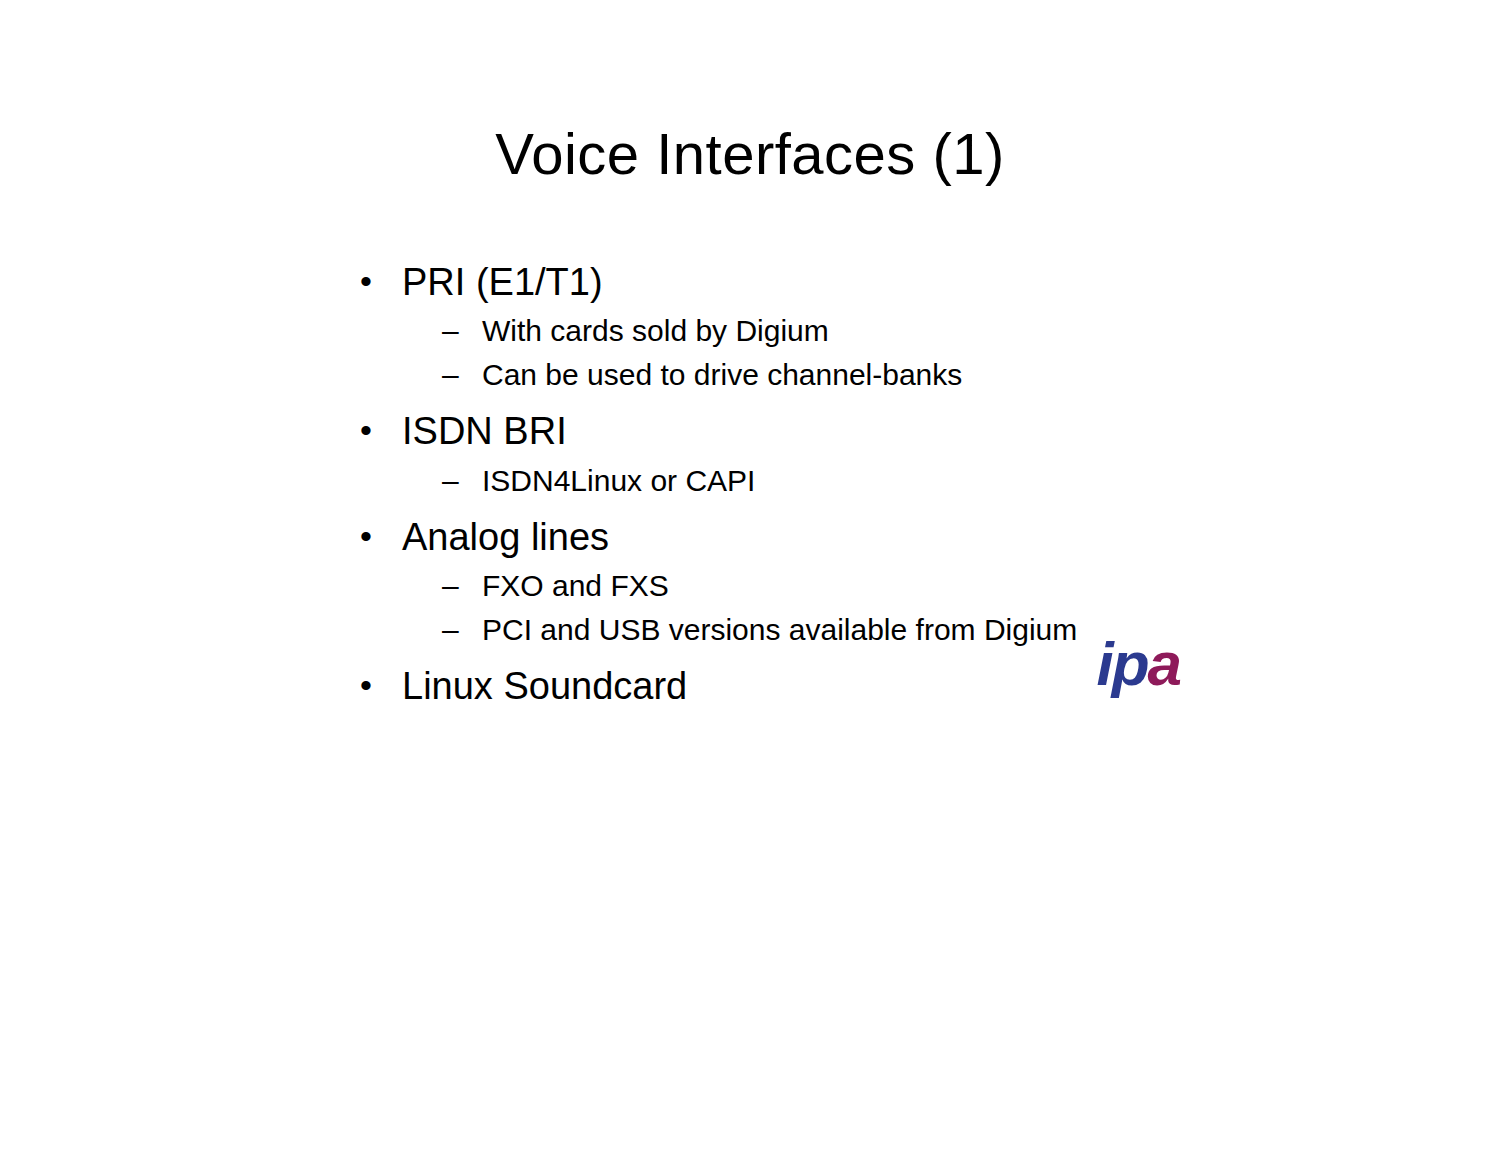Voice Interfaces (1)
PRI (E1/T1)
With cards sold by Digium
Can be used to drive channel-banks
ISDN BRI
ISDN4Linux or CAPI
Analog lines
FXO and FXS
PCI and USB versions available from Digium
Linux Soundcard
ip a